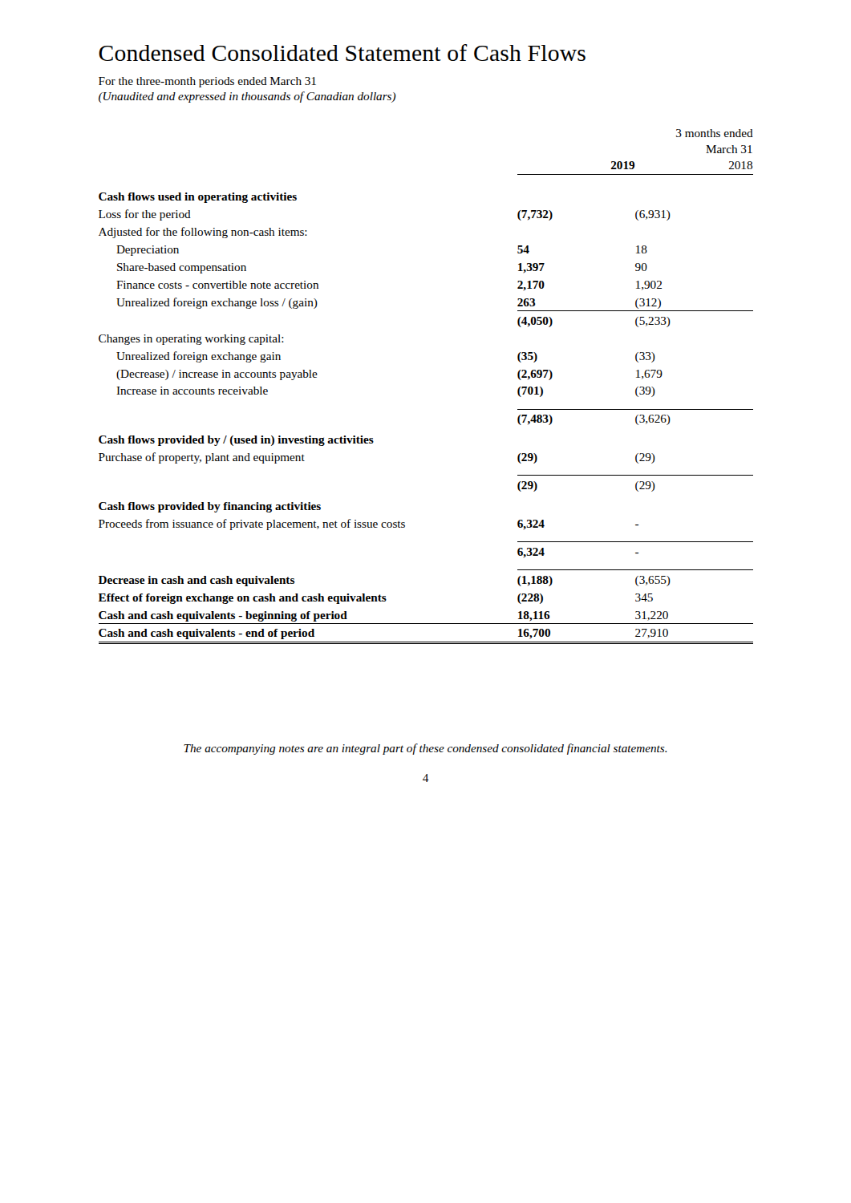Condensed Consolidated Statement of Cash Flows
For the three-month periods ended March 31
(Unaudited and expressed in thousands of Canadian dollars)
| | 3 months ended |
| --- | --- |
| | March 31 |
| | 2019 | 2018 |
| Cash flows used in operating activities | | |
| Loss for the period | (7,732) | (6,931) |
| Adjusted for the following non-cash items: | | |
| Depreciation | 54 | 18 |
| Share-based compensation | 1,397 | 90 |
| Finance costs - convertible note accretion | 2,170 | 1,902 |
| Unrealized foreign exchange loss / (gain) | 263 | (312) |
| | (4,050) | (5,233) |
| Changes in operating working capital: | | |
| Unrealized foreign exchange gain | (35) | (33) |
| (Decrease) / increase in accounts payable | (2,697) | 1,679 |
| Increase in accounts receivable | (701) | (39) |
| | (7,483) | (3,626) |
| Cash flows provided by / (used in) investing activities | | |
| Purchase of property, plant and equipment | (29) | (29) |
| | (29) | (29) |
| Cash flows provided by financing activities | | |
| Proceeds from issuance of private placement, net of issue costs | 6,324 | - |
| | 6,324 | - |
| Decrease in cash and cash equivalents | (1,188) | (3,655) |
| Effect of foreign exchange on cash and cash equivalents | (228) | 345 |
| Cash and cash equivalents - beginning of period | 18,116 | 31,220 |
| Cash and cash equivalents - end of period | 16,700 | 27,910 |
The accompanying notes are an integral part of these condensed consolidated financial statements.
4